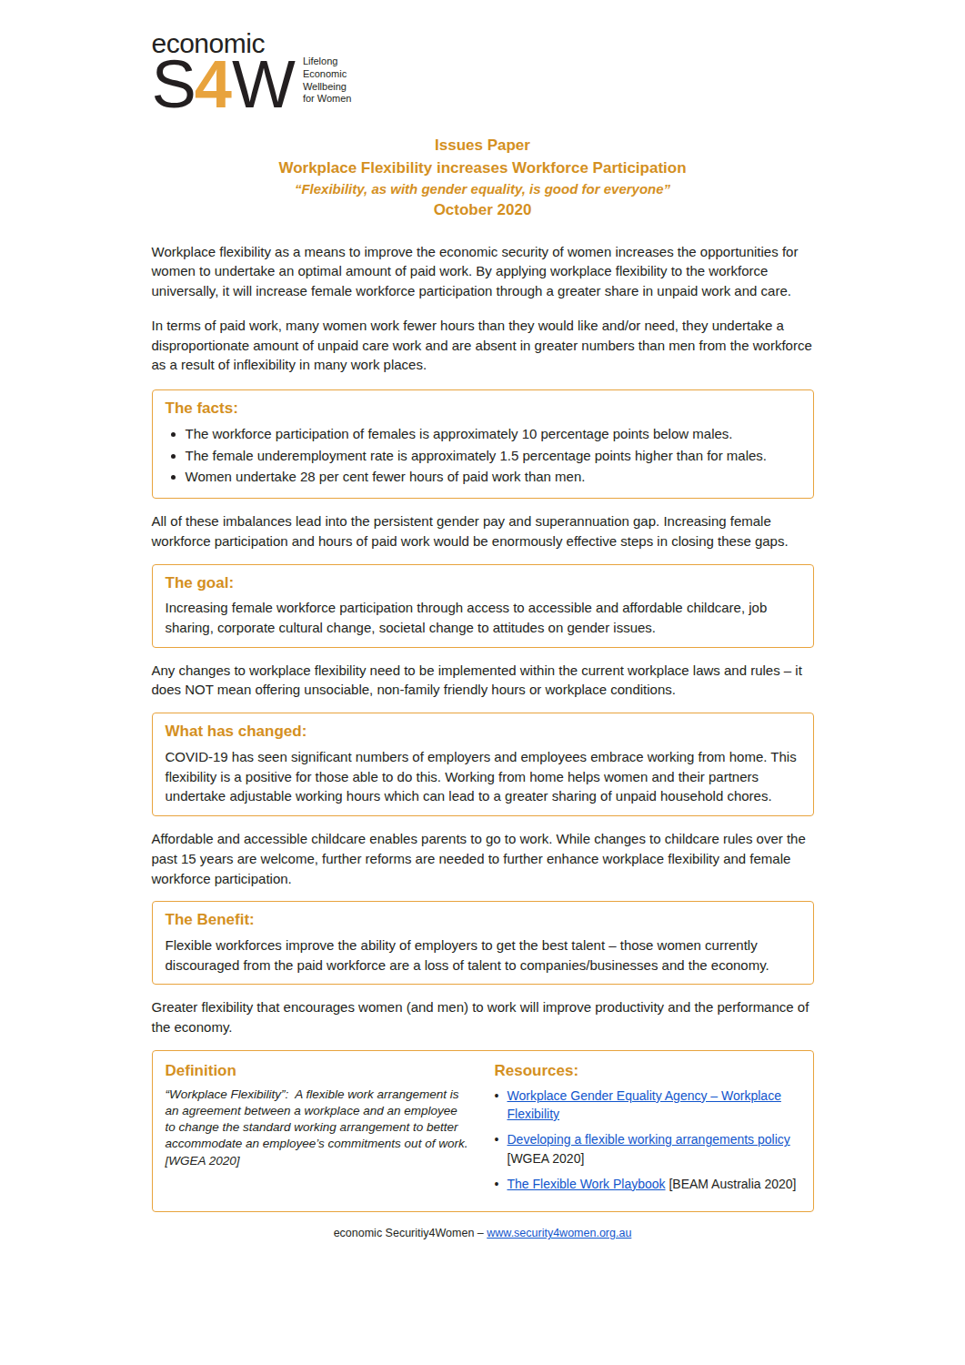economic S 4 W Lifelong
Economic
Wellbeing
for Women
Issues Paper
Workplace Flexibility increases Workforce Participation
“Flexibility, as with gender equality, is good for everyone”
October 2020
Workplace flexibility as a means to improve the economic security of women increases the opportunities for women to undertake an optimal amount of paid work. By applying workplace flexibility to the workforce universally, it will increase female workforce participation through a greater share in unpaid work and care.
In terms of paid work, many women work fewer hours than they would like and/or need, they undertake a disproportionate amount of unpaid care work and are absent in greater numbers than men from the workforce as a result of inflexibility in many work places.
The facts:
The workforce participation of females is approximately 10 percentage points below males.
The female underemployment rate is approximately 1.5 percentage points higher than for males.
Women undertake 28 per cent fewer hours of paid work than men.
All of these imbalances lead into the persistent gender pay and superannuation gap. Increasing female workforce participation and hours of paid work would be enormously effective steps in closing these gaps.
The goal:
Increasing female workforce participation through access to accessible and affordable childcare, job sharing, corporate cultural change, societal change to attitudes on gender issues.
Any changes to workplace flexibility need to be implemented within the current workplace laws and rules – it does NOT mean offering unsociable, non-family friendly hours or workplace conditions.
What has changed:
COVID-19 has seen significant numbers of employers and employees embrace working from home. This flexibility is a positive for those able to do this. Working from home helps women and their partners undertake adjustable working hours which can lead to a greater sharing of unpaid household chores.
Affordable and accessible childcare enables parents to go to work. While changes to childcare rules over the past 15 years are welcome, further reforms are needed to further enhance workplace flexibility and female workforce participation.
The Benefit:
Flexible workforces improve the ability of employers to get the best talent – those women currently discouraged from the paid workforce are a loss of talent to companies/businesses and the economy.
Greater flexibility that encourages women (and men) to work will improve productivity and the performance of the economy.
Definition
“Workplace Flexibility”: A flexible work arrangement is an agreement between a workplace and an employee to change the standard working arrangement to better accommodate an employee’s commitments out of work. [WGEA 2020]
Resources:
Workplace Gender Equality Agency – Workplace Flexibility
Developing a flexible working arrangements policy [WGEA 2020]
The Flexible Work Playbook [BEAM Australia 2020]
economic Securitiy4Women – www.security4women.org.au